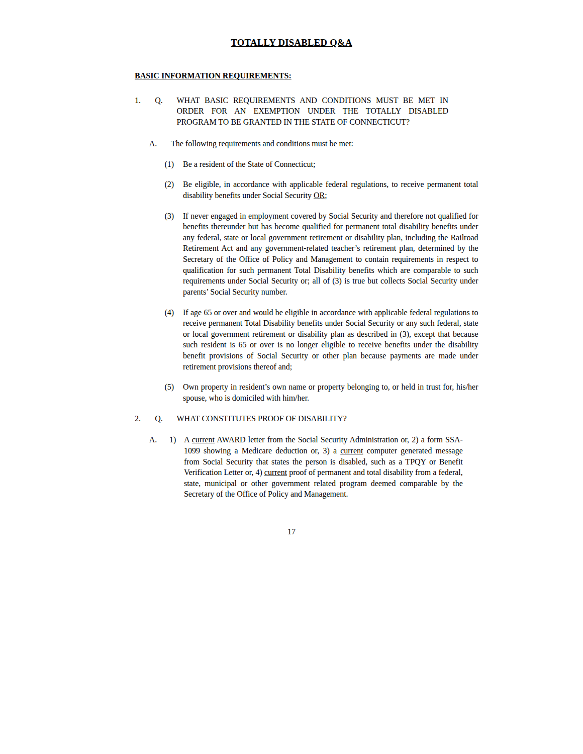TOTALLY DISABLED Q&A
BASIC INFORMATION REQUIREMENTS:
1.
Q.
WHAT BASIC REQUIREMENTS AND CONDITIONS MUST BE MET IN ORDER FOR AN EXEMPTION UNDER THE TOTALLY DISABLED PROGRAM TO BE GRANTED IN THE STATE OF CONNECTICUT?
A.
The following requirements and conditions must be met:
(1)
Be a resident of the State of Connecticut;
(2)
Be eligible, in accordance with applicable federal regulations, to receive permanent total disability benefits under Social Security OR;
(3)
If never engaged in employment covered by Social Security and therefore not qualified for benefits thereunder but has become qualified for permanent total disability benefits under any federal, state or local government retirement or disability plan, including the Railroad Retirement Act and any government-related teacher’s retirement plan, determined by the Secretary of the Office of Policy and Management to contain requirements in respect to qualification for such permanent Total Disability benefits which are comparable to such requirements under Social Security or; all of (3) is true but collects Social Security under parents’ Social Security number.
(4)
If age 65 or over and would be eligible in accordance with applicable federal regulations to receive permanent Total Disability benefits under Social Security or any such federal, state or local government retirement or disability plan as described in (3), except that because such resident is 65 or over is no longer eligible to receive benefits under the disability benefit provisions of Social Security or other plan because payments are made under retirement provisions thereof and;
(5)
Own property in resident’s own name or property belonging to, or held in trust for, his/her spouse, who is domiciled with him/her.
2.
Q.
WHAT CONSTITUTES PROOF OF DISABILITY?
A.
1)
A current AWARD letter from the Social Security Administration or, 2) a form SSA- 1099 showing a Medicare deduction or, 3) a current computer generated message from Social Security that states the person is disabled, such as a TPQY or Benefit Verification Letter or, 4) current proof of permanent and total disability from a federal, state, municipal or other government related program deemed comparable by the Secretary of the Office of Policy and Management.
17